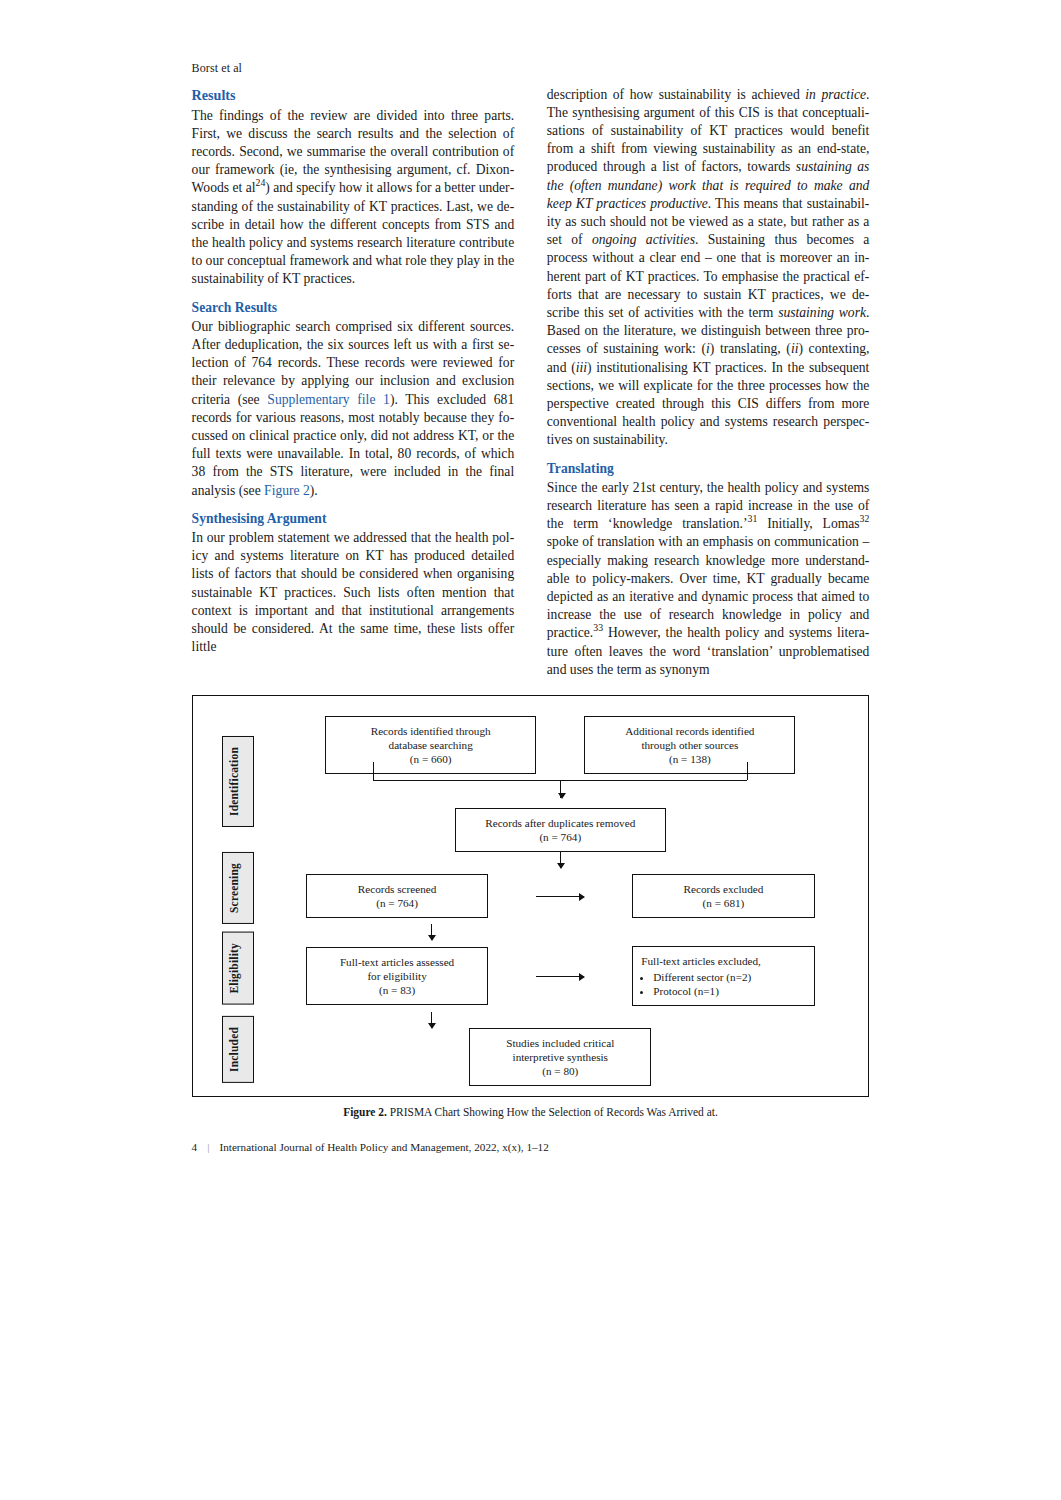Borst et al
Results
The findings of the review are divided into three parts. First, we discuss the search results and the selection of records. Second, we summarise the overall contribution of our framework (ie, the synthesising argument, cf. Dixon-Woods et al24) and specify how it allows for a better understanding of the sustainability of KT practices. Last, we describe in detail how the different concepts from STS and the health policy and systems research literature contribute to our conceptual framework and what role they play in the sustainability of KT practices.
Search Results
Our bibliographic search comprised six different sources. After deduplication, the six sources left us with a first selection of 764 records. These records were reviewed for their relevance by applying our inclusion and exclusion criteria (see Supplementary file 1). This excluded 681 records for various reasons, most notably because they focussed on clinical practice only, did not address KT, or the full texts were unavailable. In total, 80 records, of which 38 from the STS literature, were included in the final analysis (see Figure 2).
Synthesising Argument
In our problem statement we addressed that the health policy and systems literature on KT has produced detailed lists of factors that should be considered when organising sustainable KT practices. Such lists often mention that context is important and that institutional arrangements should be considered. At the same time, these lists offer little
description of how sustainability is achieved in practice. The synthesising argument of this CIS is that conceptualisations of sustainability of KT practices would benefit from a shift from viewing sustainability as an end-state, produced through a list of factors, towards sustaining as the (often mundane) work that is required to make and keep KT practices productive. This means that sustainability as such should not be viewed as a state, but rather as a set of ongoing activities. Sustaining thus becomes a process without a clear end – one that is moreover an inherent part of KT practices. To emphasise the practical efforts that are necessary to sustain KT practices, we describe this set of activities with the term sustaining work. Based on the literature, we distinguish between three processes of sustaining work: (i) translating, (ii) contexting, and (iii) institutionalising KT practices. In the subsequent sections, we will explicate for the three processes how the perspective created through this CIS differs from more conventional health policy and systems research perspectives on sustainability.
Translating
Since the early 21st century, the health policy and systems research literature has seen a rapid increase in the use of the term ‘knowledge translation.’31 Initially, Lomas32 spoke of translation with an emphasis on communication – especially making research knowledge more understandable to policy-makers. Over time, KT gradually became depicted as an iterative and dynamic process that aimed to increase the use of research knowledge in policy and practice.33 However, the health policy and systems literature often leaves the word ‘translation’ unproblematised and uses the term as synonym
Identification
Records identified through
database searching
(n = 660)
Additional records identified
through other sources
(n = 138)
Records after duplicates removed
(n = 764)
Screening
Records screened
(n = 764)
Records excluded
(n = 681)
Eligibility
Full-text articles assessed
for eligibility
(n = 83)
Full-text articles excluded,
Different sector (n=2)
Protocol (n=1)
Included
Studies included critical
interpretive synthesis
(n = 80)
Figure 2. PRISMA Chart Showing How the Selection of Records Was Arrived at.
4 | International Journal of Health Policy and Management, 2022, x(x), 1–12